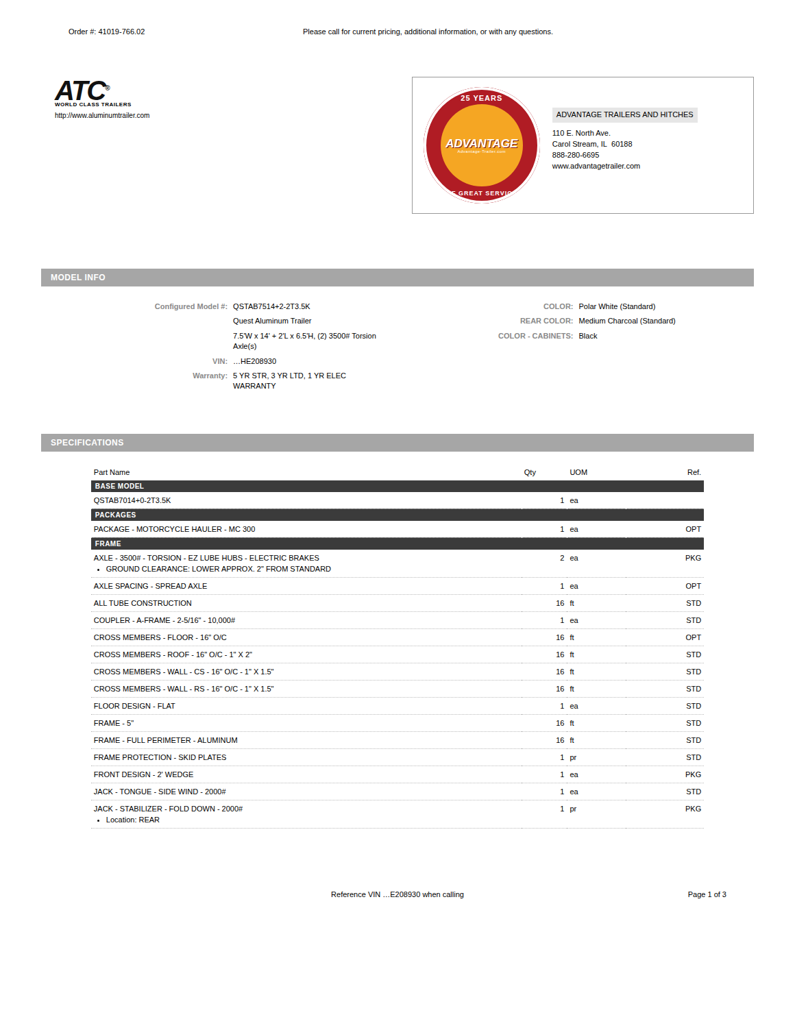Order #: 41019-766.02
Please call for current pricing, additional information, or with any questions.
ATC®
WORLD CLASS TRAILERS
http://www.aluminumtrailer.com
25 YEARS
ADVANTAGE
Advantage-Trailer.com
OF GREAT SERVICE
ADVANTAGE TRAILERS AND HITCHES
110 E. North Ave.
Carol Stream, IL 60188
888-280-6695
www.advantagetrailer.com
MODEL INFO
Configured Model #:
QSTAB7514+2-2T3.5K
Quest Aluminum Trailer
7.5'W x 14' + 2'L x 6.5'H, (2) 3500# Torsion Axle(s)
VIN:
…HE208930
Warranty:
5 YR STR, 3 YR LTD, 1 YR ELEC WARRANTY
COLOR:
Polar White (Standard)
REAR COLOR:
Medium Charcoal (Standard)
COLOR - CABINETS:
Black
SPECIFICATIONS
| Part Name | Qty | UOM | Ref. |
| --- | --- | --- | --- |
| BASE MODEL |
| QSTAB7014+0-2T3.5K | 1 | ea | |
| PACKAGES |
| PACKAGE - MOTORCYCLE HAULER - MC 300 | 1 | ea | OPT |
| FRAME |
| AXLE - 3500# - TORSION - EZ LUBE HUBS - ELECTRIC BRAKES GROUND CLEARANCE: LOWER APPROX. 2" FROM STANDARD | 2 | ea | PKG |
| AXLE SPACING - SPREAD AXLE | 1 | ea | OPT |
| ALL TUBE CONSTRUCTION | 16 | ft | STD |
| COUPLER - A-FRAME - 2-5/16" - 10,000# | 1 | ea | STD |
| CROSS MEMBERS - FLOOR - 16" O/C | 16 | ft | OPT |
| CROSS MEMBERS - ROOF - 16" O/C - 1" X 2" | 16 | ft | STD |
| CROSS MEMBERS - WALL - CS - 16" O/C - 1" X 1.5" | 16 | ft | STD |
| CROSS MEMBERS - WALL - RS - 16" O/C - 1" X 1.5" | 16 | ft | STD |
| FLOOR DESIGN - FLAT | 1 | ea | STD |
| FRAME - 5" | 16 | ft | STD |
| FRAME - FULL PERIMETER - ALUMINUM | 16 | ft | STD |
| FRAME PROTECTION - SKID PLATES | 1 | pr | STD |
| FRONT DESIGN - 2' WEDGE | 1 | ea | PKG |
| JACK - TONGUE - SIDE WIND - 2000# | 1 | ea | STD |
| JACK - STABILIZER - FOLD DOWN - 2000# Location: REAR | 1 | pr | PKG |
Reference VIN …E208930 when calling
Page 1 of 3